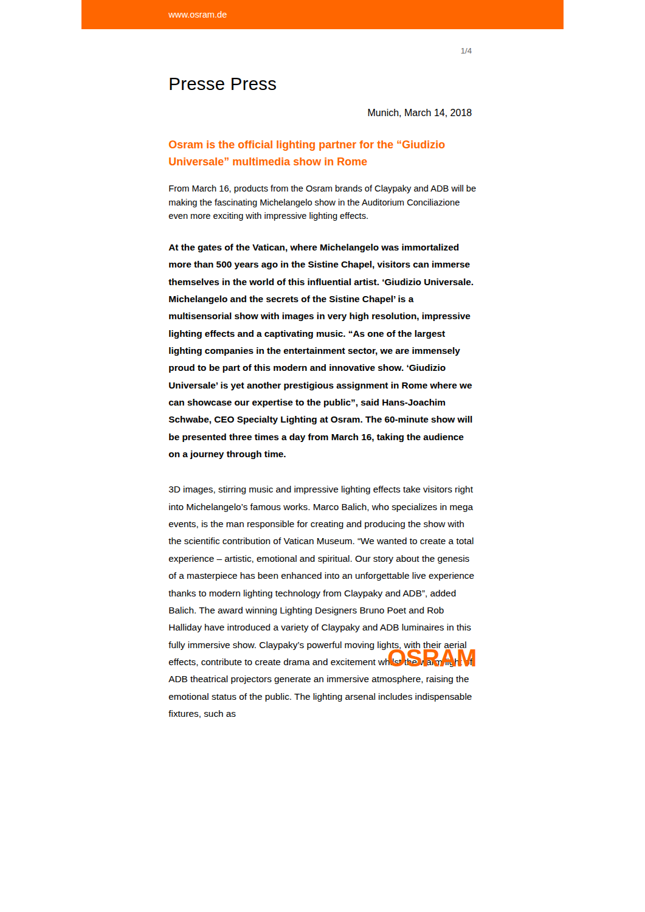www.osram.de
1/4
Presse Press
Munich, March 14, 2018
Osram is the official lighting partner for the “Giudizio Universale” multimedia show in Rome
From March 16, products from the Osram brands of Claypaky and ADB will be making the fascinating Michelangelo show in the Auditorium Conciliazione even more exciting with impressive lighting effects.
At the gates of the Vatican, where Michelangelo was immortalized more than 500 years ago in the Sistine Chapel, visitors can immerse themselves in the world of this influential artist. ‘Giudizio Universale. Michelangelo and the secrets of the Sistine Chapel’ is a multisensorial show with images in very high resolution, impressive lighting effects and a captivating music. “As one of the largest lighting companies in the entertainment sector, we are immensely proud to be part of this modern and innovative show. ‘Giudizio Universale’ is yet another prestigious assignment in Rome where we can showcase our expertise to the public”, said Hans-Joachim Schwabe, CEO Specialty Lighting at Osram. The 60-minute show will be presented three times a day from March 16, taking the audience on a journey through time.
3D images, stirring music and impressive lighting effects take visitors right into Michelangelo’s famous works. Marco Balich, who specializes in mega events, is the man responsible for creating and producing the show with the scientific contribution of Vatican Museum. “We wanted to create a total experience – artistic, emotional and spiritual. Our story about the genesis of a masterpiece has been enhanced into an unforgettable live experience thanks to modern lighting technology from Claypaky and ADB”, added Balich. The award winning Lighting Designers Bruno Poet and Rob Halliday have introduced a variety of Claypaky and ADB luminaires in this fully immersive show. Claypaky’s powerful moving lights, with their aerial effects, contribute to create drama and excitement whilst the warm light of ADB theatrical projectors generate an immersive atmosphere, raising the emotional status of the public. The lighting arsenal includes indispensable fixtures, such as
OSRAM